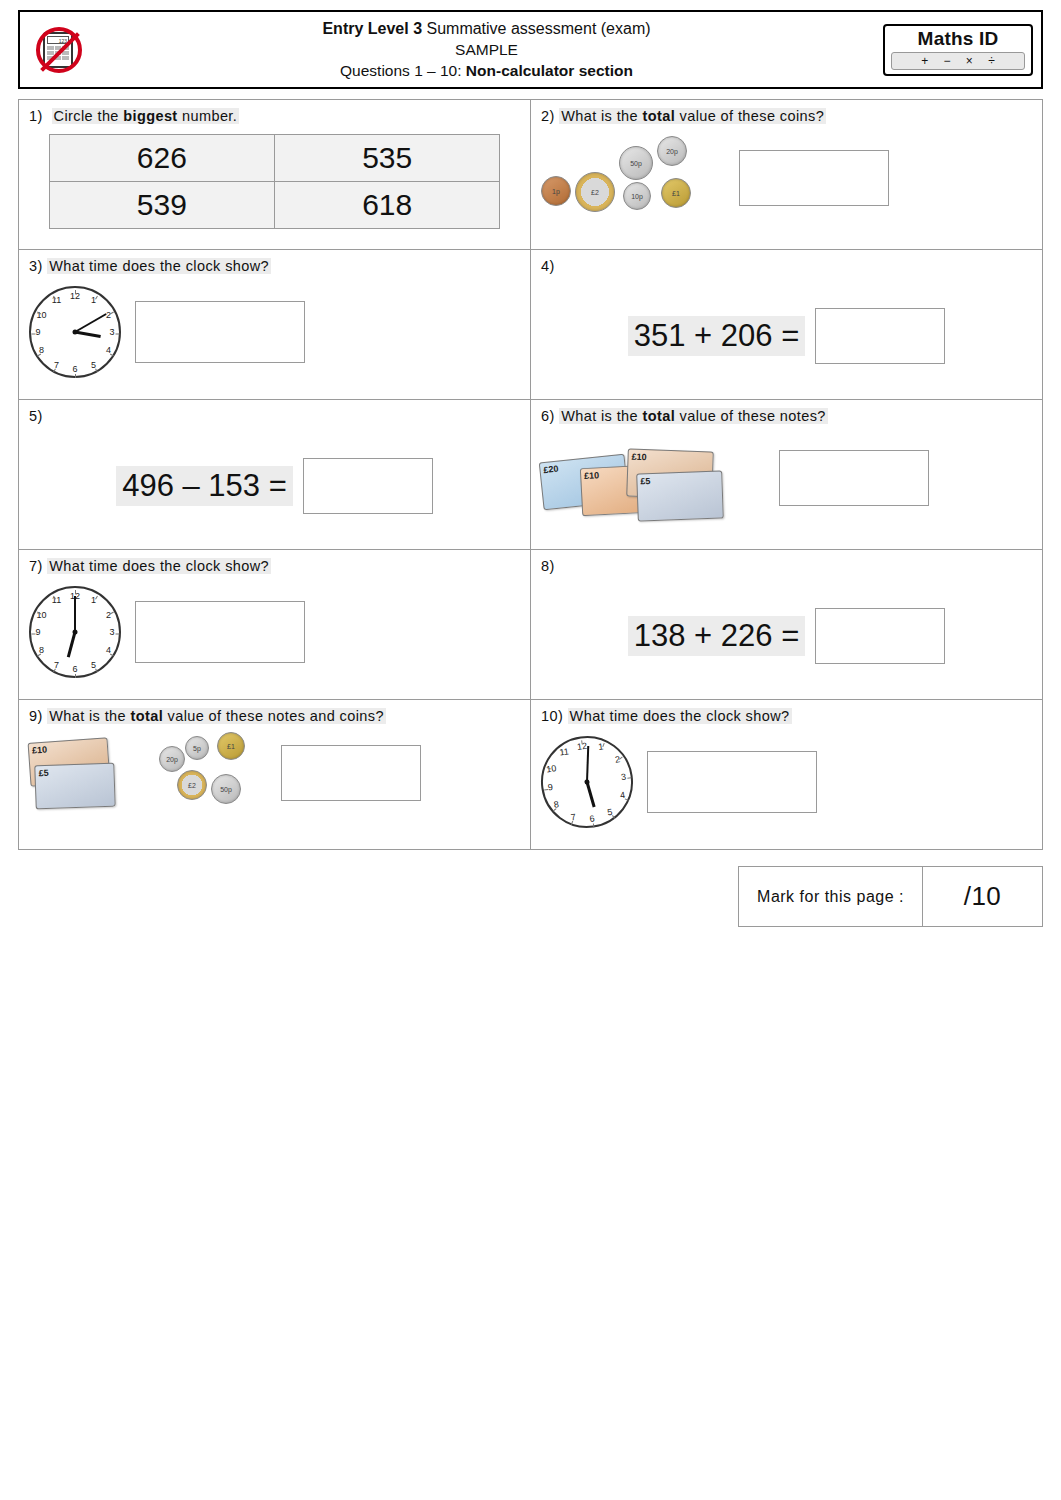123
Entry Level 3 Summative assessment (exam)
SAMPLE
Questions 1 – 10: Non-calculator section
Maths ID
+ − × ÷
| 1) Circle the biggest number. / 626 / 535 / / 539 / 618 / | 2) What is the total value of these coins? 1p £2 50p 10p 20p £1 |
| 3) What time does the clock show? 12 1 2 3 4 5 6 7 8 9 10 11 | 4) 351 + 206 = |
| 5) 496 – 153 = | 6) What is the total value of these notes? £20 £10 £10 £5 |
| 7) What time does the clock show? 12 1 2 3 4 5 6 7 8 9 10 11 | 8) 138 + 226 = |
| 9) What is the total value of these notes and coins? £10 £5 20p 5p £1 £2 50p | 10) What time does the clock show? 12 1 2 3 4 5 6 7 8 9 10 11 |
| Mark for this page : | /10 |